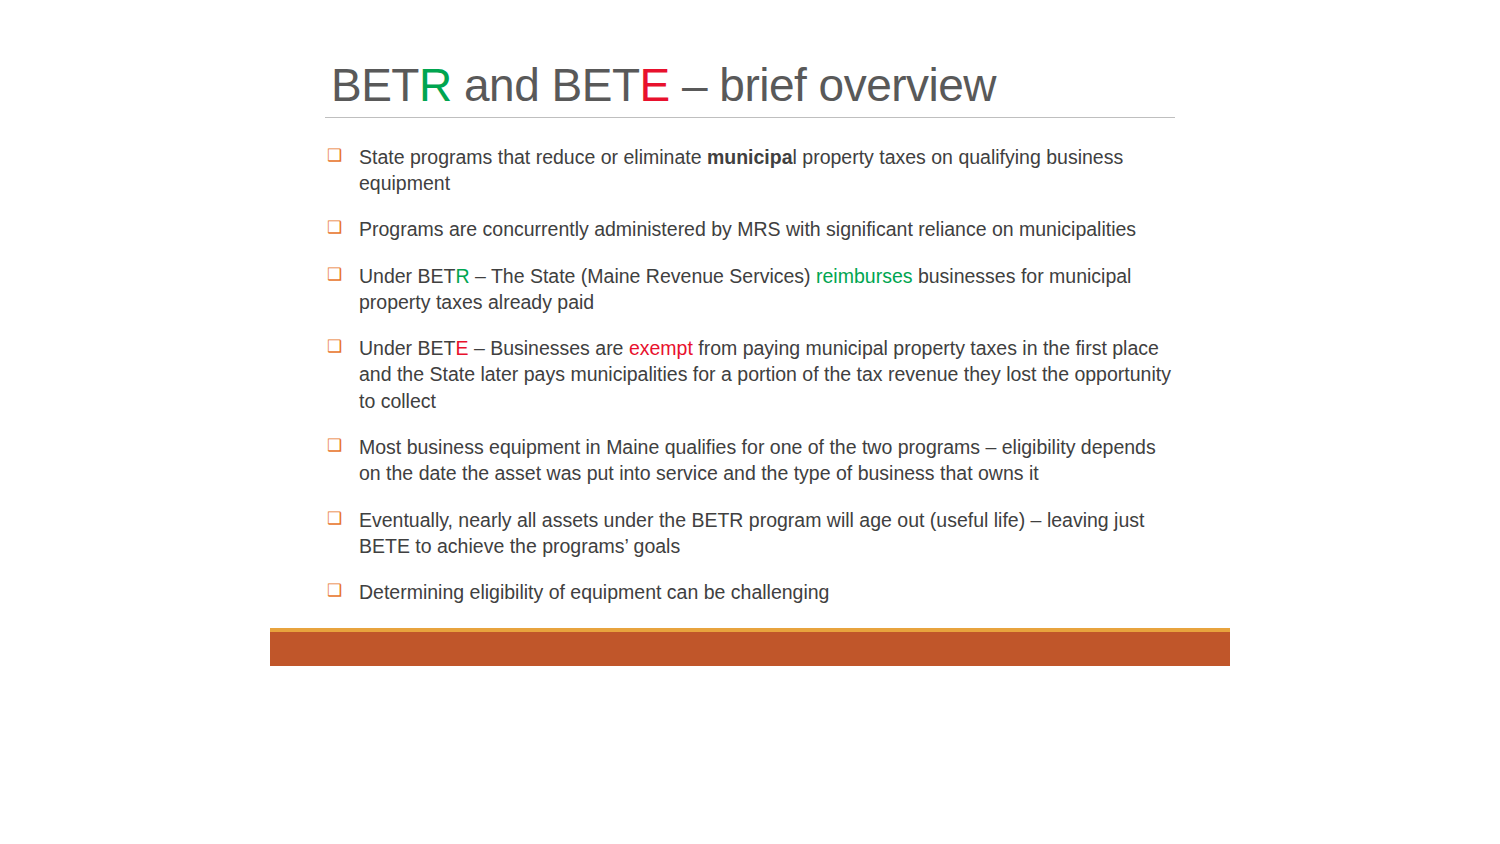BETR and BETE – brief overview
State programs that reduce or eliminate municipal property taxes on qualifying business equipment
Programs are concurrently administered by MRS with significant reliance on municipalities
Under BETR – The State (Maine Revenue Services) reimburses businesses for municipal property taxes already paid
Under BETE – Businesses are exempt from paying municipal property taxes in the first place and the State later pays municipalities for a portion of the tax revenue they lost the opportunity to collect
Most business equipment in Maine qualifies for one of the two programs – eligibility depends on the date the asset was put into service and the type of business that owns it
Eventually, nearly all assets under the BETR program will age out (useful life) – leaving just BETE to achieve the programs’ goals
Determining eligibility of equipment can be challenging